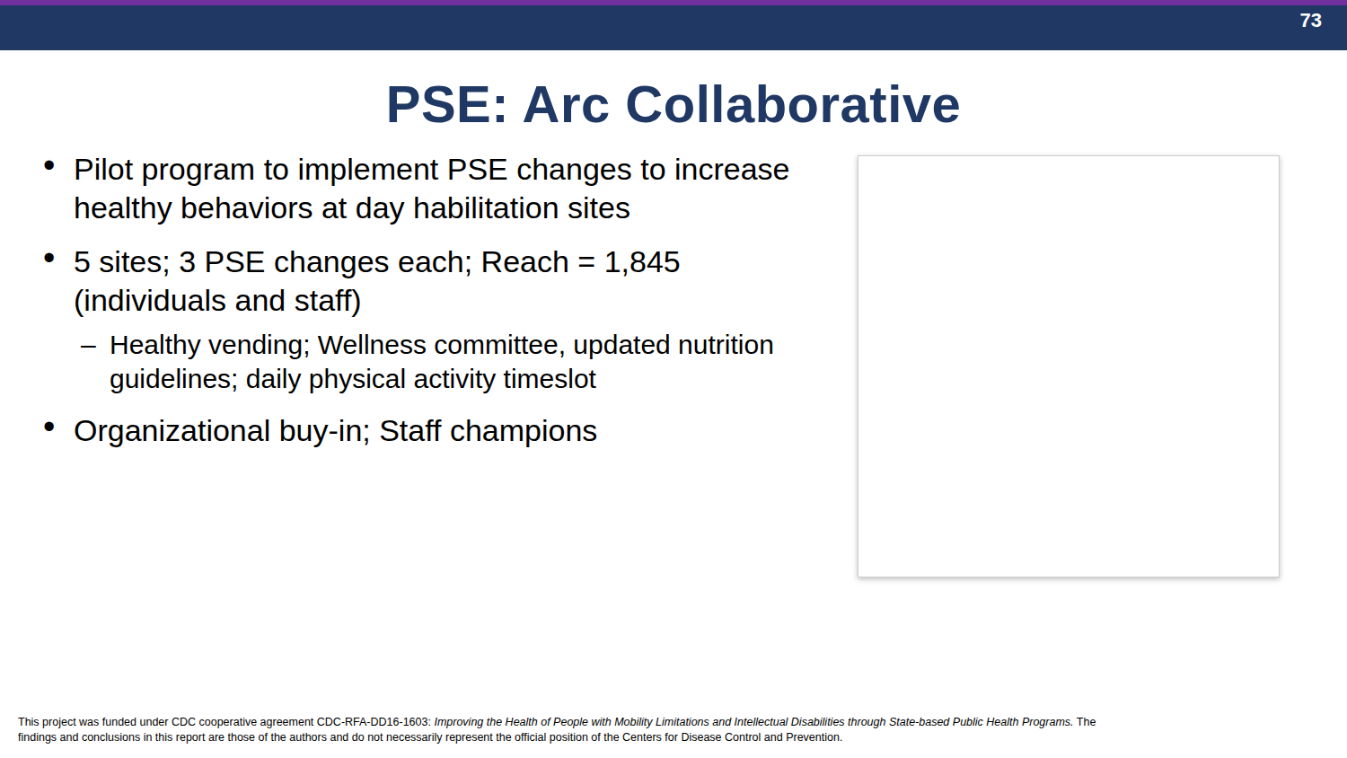73
PSE: Arc Collaborative
Pilot program to implement PSE changes to increase healthy behaviors at day habilitation sites
5 sites; 3 PSE changes each; Reach = 1,845 (individuals and staff)
Healthy vending; Wellness committee, updated nutrition guidelines; daily physical activity timeslot
Organizational buy-in; Staff champions
This project was funded under CDC cooperative agreement CDC-RFA-DD16-1603: Improving the Health of People with Mobility Limitations and Intellectual Disabilities through State-based Public Health Programs. The findings and conclusions in this report are those of the authors and do not necessarily represent the official position of the Centers for Disease Control and Prevention.